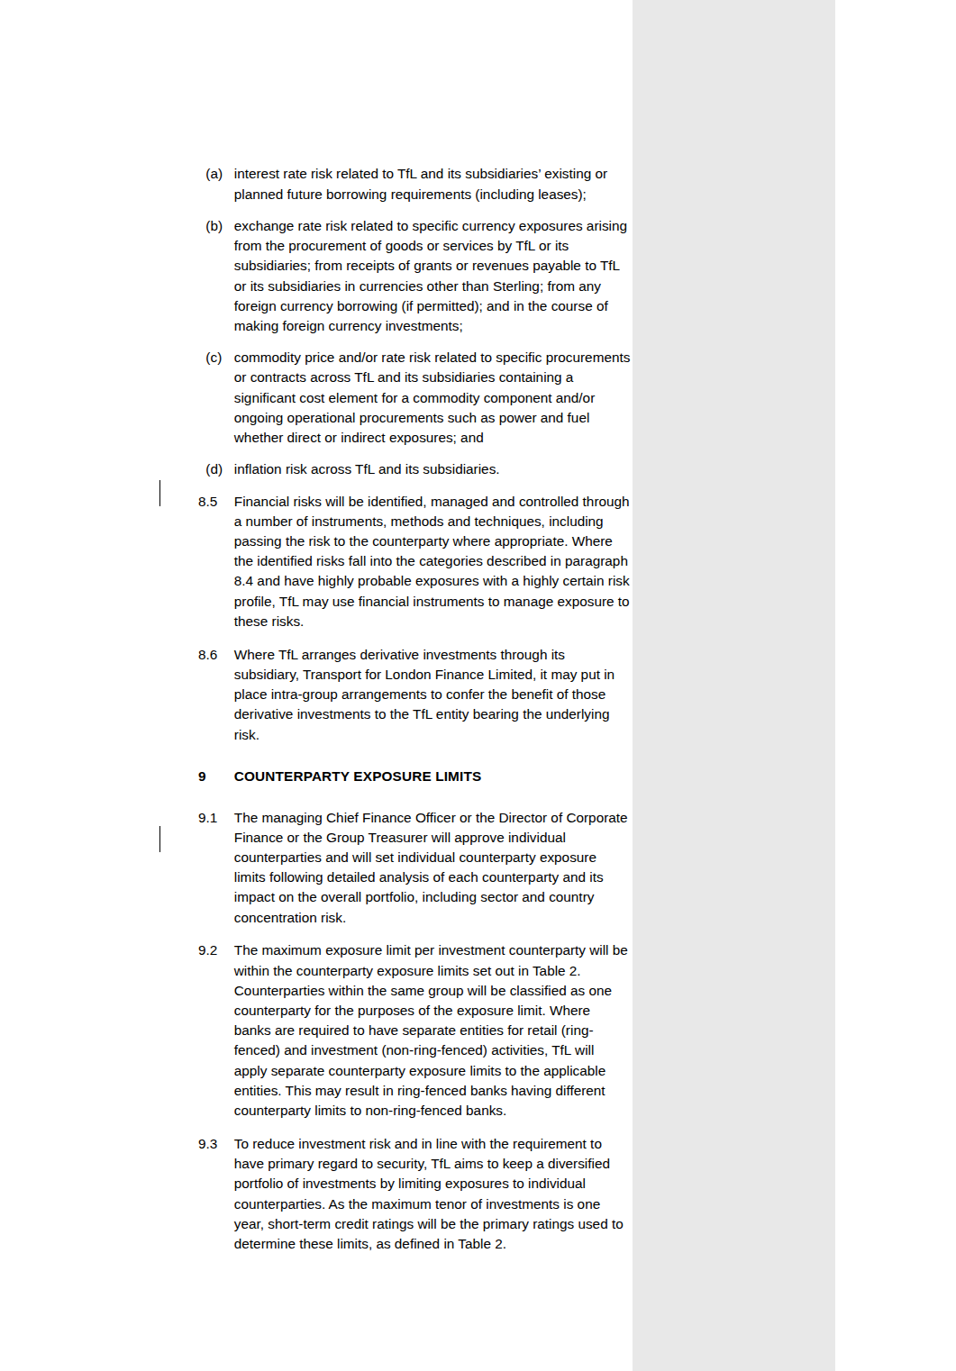(a) interest rate risk related to TfL and its subsidiaries’ existing or planned future borrowing requirements (including leases);
(b) exchange rate risk related to specific currency exposures arising from the procurement of goods or services by TfL or its subsidiaries; from receipts of grants or revenues payable to TfL or its subsidiaries in currencies other than Sterling; from any foreign currency borrowing (if permitted); and in the course of making foreign currency investments;
(c) commodity price and/or rate risk related to specific procurements or contracts across TfL and its subsidiaries containing a significant cost element for a commodity component and/or ongoing operational procurements such as power and fuel whether direct or indirect exposures; and
(d) inflation risk across TfL and its subsidiaries.
8.5 Financial risks will be identified, managed and controlled through a number of instruments, methods and techniques, including passing the risk to the counterparty where appropriate. Where the identified risks fall into the categories described in paragraph 8.4 and have highly probable exposures with a highly certain risk profile, TfL may use financial instruments to manage exposure to these risks.
8.6 Where TfL arranges derivative investments through its subsidiary, Transport for London Finance Limited, it may put in place intra-group arrangements to confer the benefit of those derivative investments to the TfL entity bearing the underlying risk.
9 COUNTERPARTY EXPOSURE LIMITS
9.1 The managing Chief Finance Officer or the Director of Corporate Finance or the Group Treasurer will approve individual counterparties and will set individual counterparty exposure limits following detailed analysis of each counterparty and its impact on the overall portfolio, including sector and country concentration risk.
9.2 The maximum exposure limit per investment counterparty will be within the counterparty exposure limits set out in Table 2. Counterparties within the same group will be classified as one counterparty for the purposes of the exposure limit. Where banks are required to have separate entities for retail (ring-fenced) and investment (non-ring-fenced) activities, TfL will apply separate counterparty exposure limits to the applicable entities. This may result in ring-fenced banks having different counterparty limits to non-ring-fenced banks.
9.3 To reduce investment risk and in line with the requirement to have primary regard to security, TfL aims to keep a diversified portfolio of investments by limiting exposures to individual counterparties. As the maximum tenor of investments is one year, short-term credit ratings will be the primary ratings used to determine these limits, as defined in Table 2.